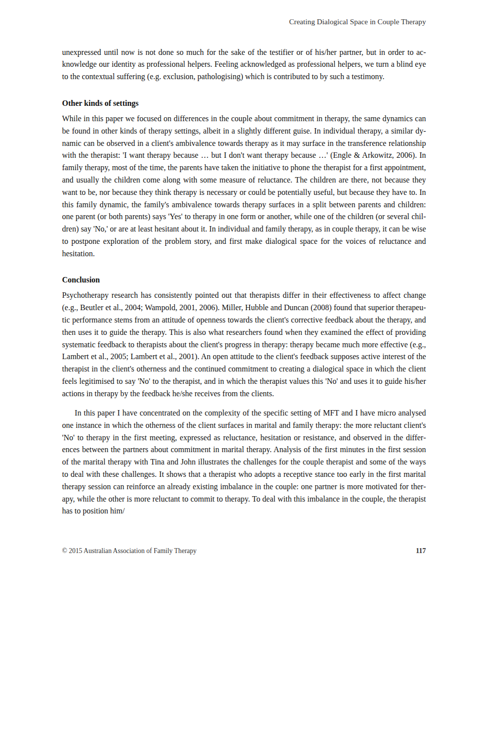Creating Dialogical Space in Couple Therapy
unexpressed until now is not done so much for the sake of the testifier or of his/her partner, but in order to acknowledge our identity as professional helpers. Feeling acknowledged as professional helpers, we turn a blind eye to the contextual suffering (e.g. exclusion, pathologising) which is contributed to by such a testimony.
Other kinds of settings
While in this paper we focused on differences in the couple about commitment in therapy, the same dynamics can be found in other kinds of therapy settings, albeit in a slightly different guise. In individual therapy, a similar dynamic can be observed in a client's ambivalence towards therapy as it may surface in the transference relationship with the therapist: 'I want therapy because … but I don't want therapy because …' (Engle & Arkowitz, 2006). In family therapy, most of the time, the parents have taken the initiative to phone the therapist for a first appointment, and usually the children come along with some measure of reluctance. The children are there, not because they want to be, nor because they think therapy is necessary or could be potentially useful, but because they have to. In this family dynamic, the family's ambivalence towards therapy surfaces in a split between parents and children: one parent (or both parents) says 'Yes' to therapy in one form or another, while one of the children (or several children) say 'No,' or are at least hesitant about it. In individual and family therapy, as in couple therapy, it can be wise to postpone exploration of the problem story, and first make dialogical space for the voices of reluctance and hesitation.
Conclusion
Psychotherapy research has consistently pointed out that therapists differ in their effectiveness to affect change (e.g., Beutler et al., 2004; Wampold, 2001, 2006). Miller, Hubble and Duncan (2008) found that superior therapeutic performance stems from an attitude of openness towards the client's corrective feedback about the therapy, and then uses it to guide the therapy. This is also what researchers found when they examined the effect of providing systematic feedback to therapists about the client's progress in therapy: therapy became much more effective (e.g., Lambert et al., 2005; Lambert et al., 2001). An open attitude to the client's feedback supposes active interest of the therapist in the client's otherness and the continued commitment to creating a dialogical space in which the client feels legitimised to say 'No' to the therapist, and in which the therapist values this 'No' and uses it to guide his/her actions in therapy by the feedback he/she receives from the clients.
In this paper I have concentrated on the complexity of the specific setting of MFT and I have micro analysed one instance in which the otherness of the client surfaces in marital and family therapy: the more reluctant client's 'No' to therapy in the first meeting, expressed as reluctance, hesitation or resistance, and observed in the differences between the partners about commitment in marital therapy. Analysis of the first minutes in the first session of the marital therapy with Tina and John illustrates the challenges for the couple therapist and some of the ways to deal with these challenges. It shows that a therapist who adopts a receptive stance too early in the first marital therapy session can reinforce an already existing imbalance in the couple: one partner is more motivated for therapy, while the other is more reluctant to commit to therapy. To deal with this imbalance in the couple, the therapist has to position him/
© 2015 Australian Association of Family Therapy 117